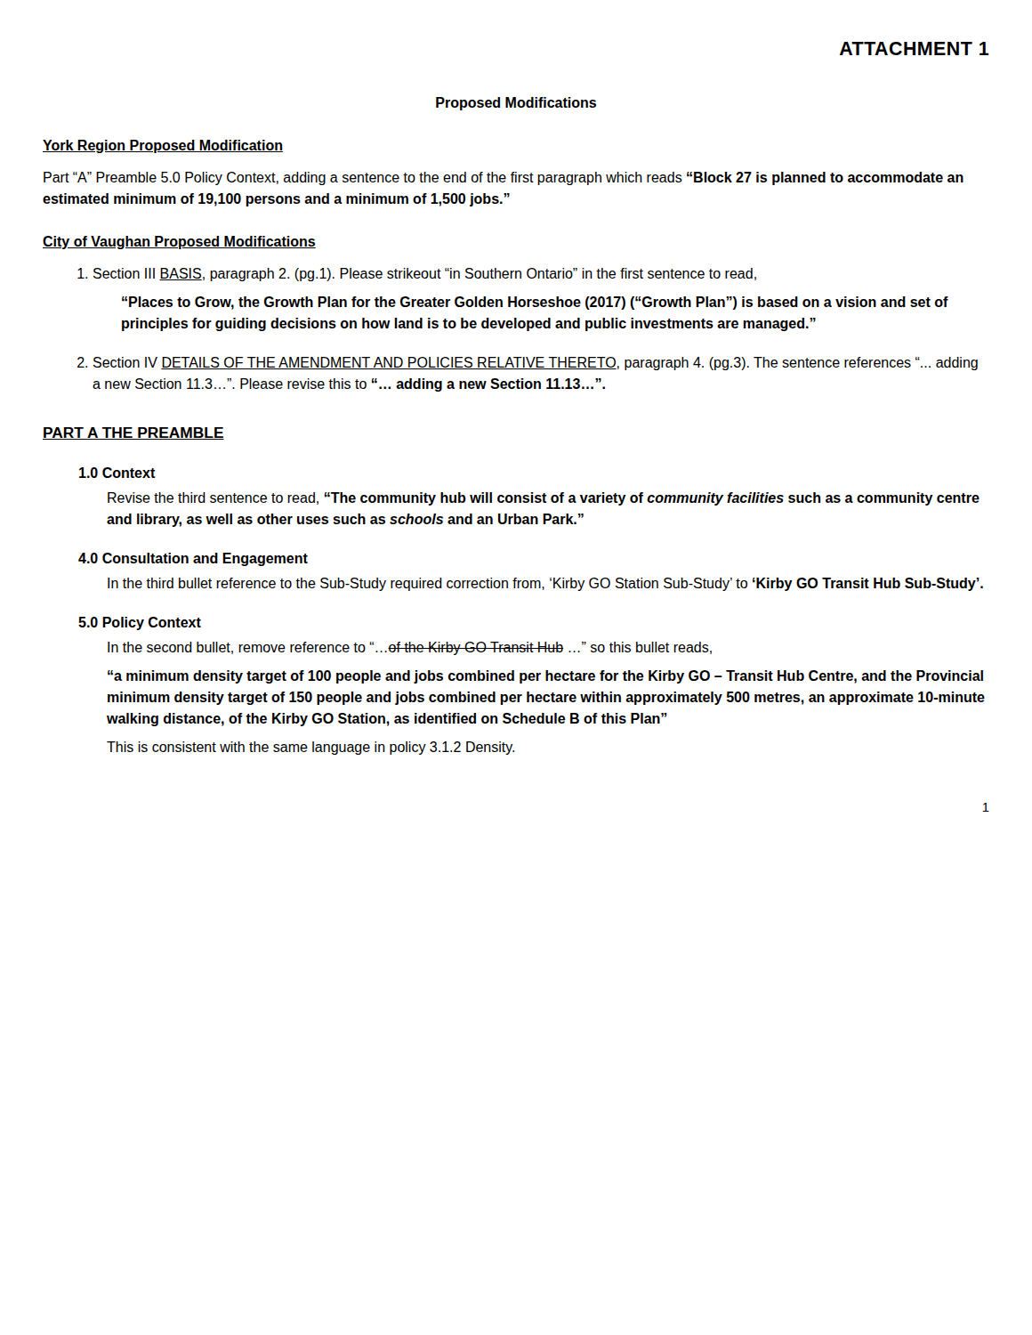ATTACHMENT 1
Proposed Modifications
York Region Proposed Modification
Part “A” Preamble 5.0 Policy Context, adding a sentence to the end of the first paragraph which reads “Block 27 is planned to accommodate an estimated minimum of 19,100 persons and a minimum of 1,500 jobs.”
City of Vaughan Proposed Modifications
Section III BASIS, paragraph 2. (pg.1). Please strikeout “in Southern Ontario” in the first sentence to read,
“Places to Grow, the Growth Plan for the Greater Golden Horseshoe (2017) (“Growth Plan”) is based on a vision and set of principles for guiding decisions on how land is to be developed and public investments are managed.”
Section IV DETAILS OF THE AMENDMENT AND POLICIES RELATIVE THERETO, paragraph 4. (pg.3). The sentence references “... adding a new Section 11.3…”. Please revise this to “… adding a new Section 11.13…”.
PART A THE PREAMBLE
1.0 Context
Revise the third sentence to read, “The community hub will consist of a variety of community facilities such as a community centre and library, as well as other uses such as schools and an Urban Park.”
4.0 Consultation and Engagement
In the third bullet reference to the Sub-Study required correction from, ‘Kirby GO Station Sub-Study’ to ‘Kirby GO Transit Hub Sub-Study’.
5.0 Policy Context
In the second bullet, remove reference to “…of the Kirby GO Transit Hub …” so this bullet reads,
“a minimum density target of 100 people and jobs combined per hectare for the Kirby GO – Transit Hub Centre, and the Provincial minimum density target of 150 people and jobs combined per hectare within approximately 500 metres, an approximate 10-minute walking distance, of the Kirby GO Station, as identified on Schedule B of this Plan”
This is consistent with the same language in policy 3.1.2 Density.
1